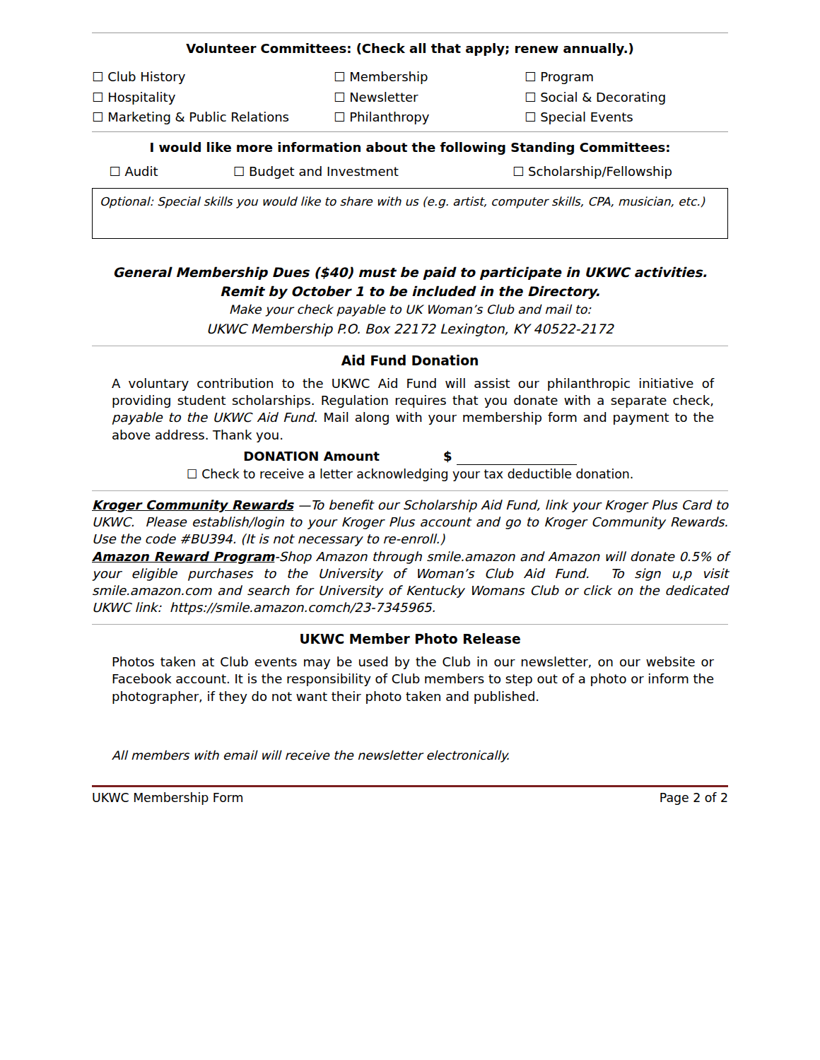Volunteer Committees: (Check all that apply; renew annually.)
| ☐ Club History | ☐ Membership | ☐ Program |
| ☐ Hospitality | ☐ Newsletter | ☐ Social & Decorating |
| ☐ Marketing & Public Relations | ☐ Philanthropy | ☐ Special Events |
I would like more information about the following Standing Committees:
| ☐ Audit | ☐ Budget and Investment | ☐ Scholarship/Fellowship |
Optional: Special skills you would like to share with us (e.g. artist, computer skills, CPA, musician, etc.)
General Membership Dues ($40) must be paid to participate in UKWC activities.
Remit by October 1 to be included in the Directory.
Make your check payable to UK Woman’s Club and mail to:
UKWC Membership P.O. Box 22172 Lexington, KY 40522-2172
Aid Fund Donation
A voluntary contribution to the UKWC Aid Fund will assist our philanthropic initiative of providing student scholarships. Regulation requires that you donate with a separate check, payable to the UKWC Aid Fund. Mail along with your membership form and payment to the above address. Thank you.
DONATION Amount$
☐Check to receive a letter acknowledging your tax deductible donation.
Kroger Community Rewards —To benefit our Scholarship Aid Fund, link your Kroger Plus Card to UKWC. Please establish/login to your Kroger Plus account and go to Kroger Community Rewards. Use the code #BU394. (It is not necessary to re-enroll.)
Amazon Reward Program-Shop Amazon through smile.amazon and Amazon will donate 0.5% of your eligible purchases to the University of Woman’s Club Aid Fund. To sign u,p visit smile.amazon.com and search for University of Kentucky Womans Club or click on the dedicated UKWC link: https://smile.amazon.comch/23-7345965.
UKWC Member Photo Release
Photos taken at Club events may be used by the Club in our newsletter, on our website or Facebook account. It is the responsibility of Club members to step out of a photo or inform the photographer, if they do not want their photo taken and published.
All members with email will receive the newsletter electronically.
UKWC Membership Form Page 2 of 2